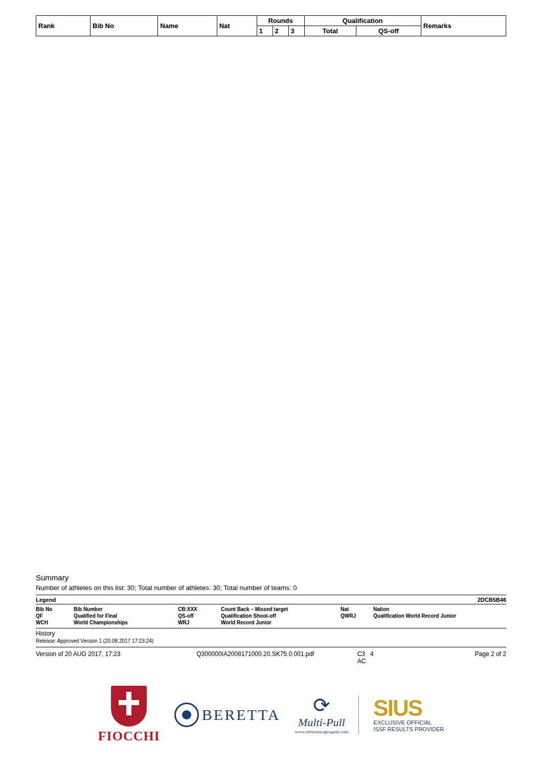| Rank | Bib No | Name | Nat | Rounds | Qualification | Remarks |
| --- | --- | --- | --- | --- | --- | --- |
| 1 | 2 | 3 | Total | QS-off |
Summary
Number of athletes on this list: 30; Total number of athletes: 30; Total number of teams: 0
Legend 2DCB5B46
| Bib No | Bib Number | CB:XXX | Count Back – Missed target | Nat | Nation |
| QF | Qualified for Final | QS-off | Qualification Shoot-off | QWRJ | Qualification World Record Junior |
| WCH | World Championships | WRJ | World Record Junior | | |
History
Release: Approved Version 1 (20.08.2017 17:23:24)
Version of 20 AUG 2017, 17:23
Q300000IA2008171000.20.SK75.0.001.pdf
C3 4
AC
Page 2 of 2
FIOCCHI
BERETTA
⟳
Multi-Pull
www.elettronicaprogetti.com
SIUS
EXCLUSIVE OFFICIAL
ISSF RESULTS PROVIDER